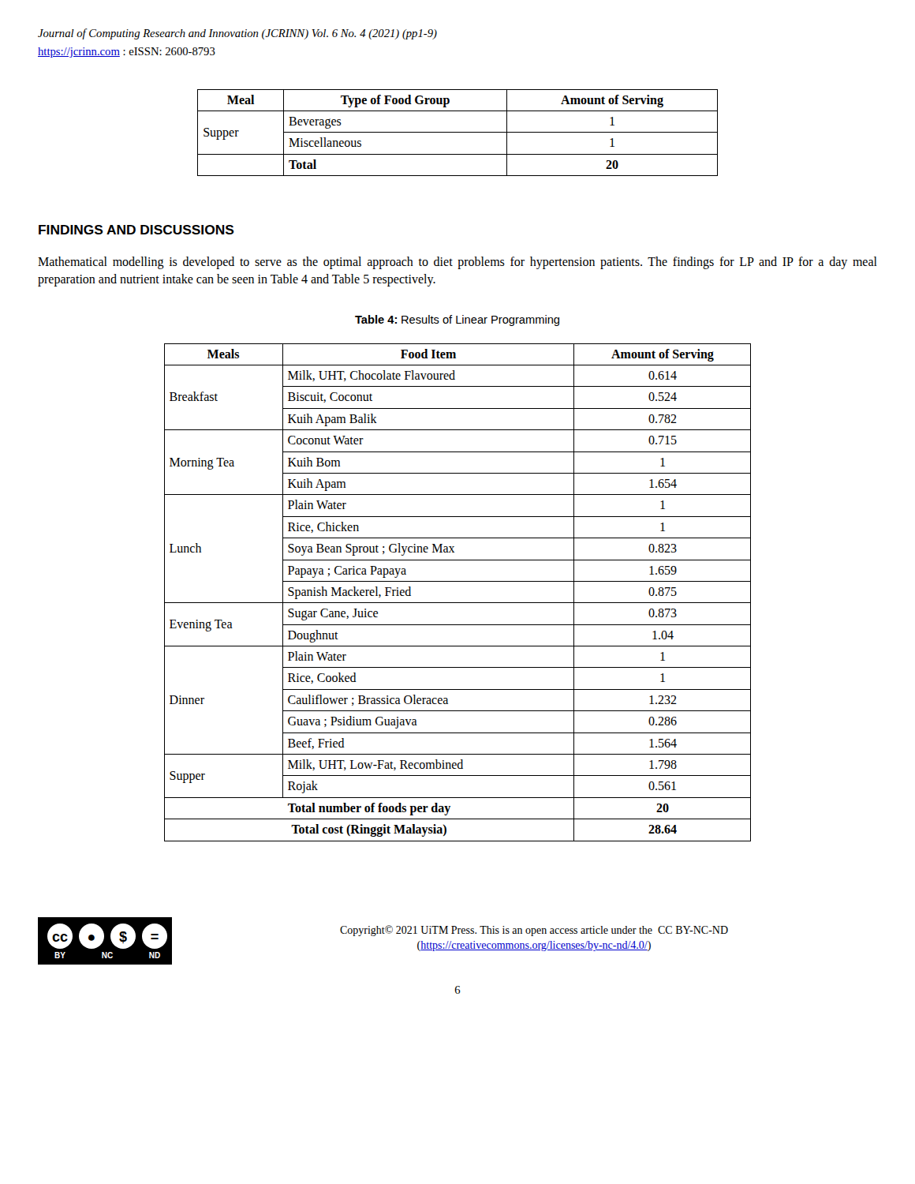Journal of Computing Research and Innovation (JCRINN) Vol. 6 No. 4 (2021) (pp1-9)
https://jcrinn.com : eISSN: 2600-8793
| Meal | Type of Food Group | Amount of Serving |
| --- | --- | --- |
| Supper | Beverages | 1 |
| Miscellaneous | 1 |
| | Total | 20 |
FINDINGS AND DISCUSSIONS
Mathematical modelling is developed to serve as the optimal approach to diet problems for hypertension patients. The findings for LP and IP for a day meal preparation and nutrient intake can be seen in Table 4 and Table 5 respectively.
Table 4: Results of Linear Programming
| Meals | Food Item | Amount of Serving |
| --- | --- | --- |
| Breakfast | Milk, UHT, Chocolate Flavoured | 0.614 |
| Biscuit, Coconut | 0.524 |
| Kuih Apam Balik | 0.782 |
| Morning Tea | Coconut Water | 0.715 |
| Kuih Bom | 1 |
| Kuih Apam | 1.654 |
| Lunch | Plain Water | 1 |
| Rice, Chicken | 1 |
| Soya Bean Sprout ; Glycine Max | 0.823 |
| Papaya ; Carica Papaya | 1.659 |
| Spanish Mackerel, Fried | 0.875 |
| Evening Tea | Sugar Cane, Juice | 0.873 |
| Doughnut | 1.04 |
| Dinner | Plain Water | 1 |
| Rice, Cooked | 1 |
| Cauliflower ; Brassica Oleracea | 1.232 |
| Guava ; Psidium Guajava | 0.286 |
| Beef, Fried | 1.564 |
| Supper | Milk, UHT, Low-Fat, Recombined | 1.798 |
| Rojak | 0.561 |
| Total number of foods per day | 20 |
| Total cost (Ringgit Malaysia) | 28.64 |
cc ● $ = BY NC ND
Copyright© 2021 UiTM Press. This is an open access article under the CC BY-NC-ND
(https://creativecommons.org/licenses/by-nc-nd/4.0/)
6